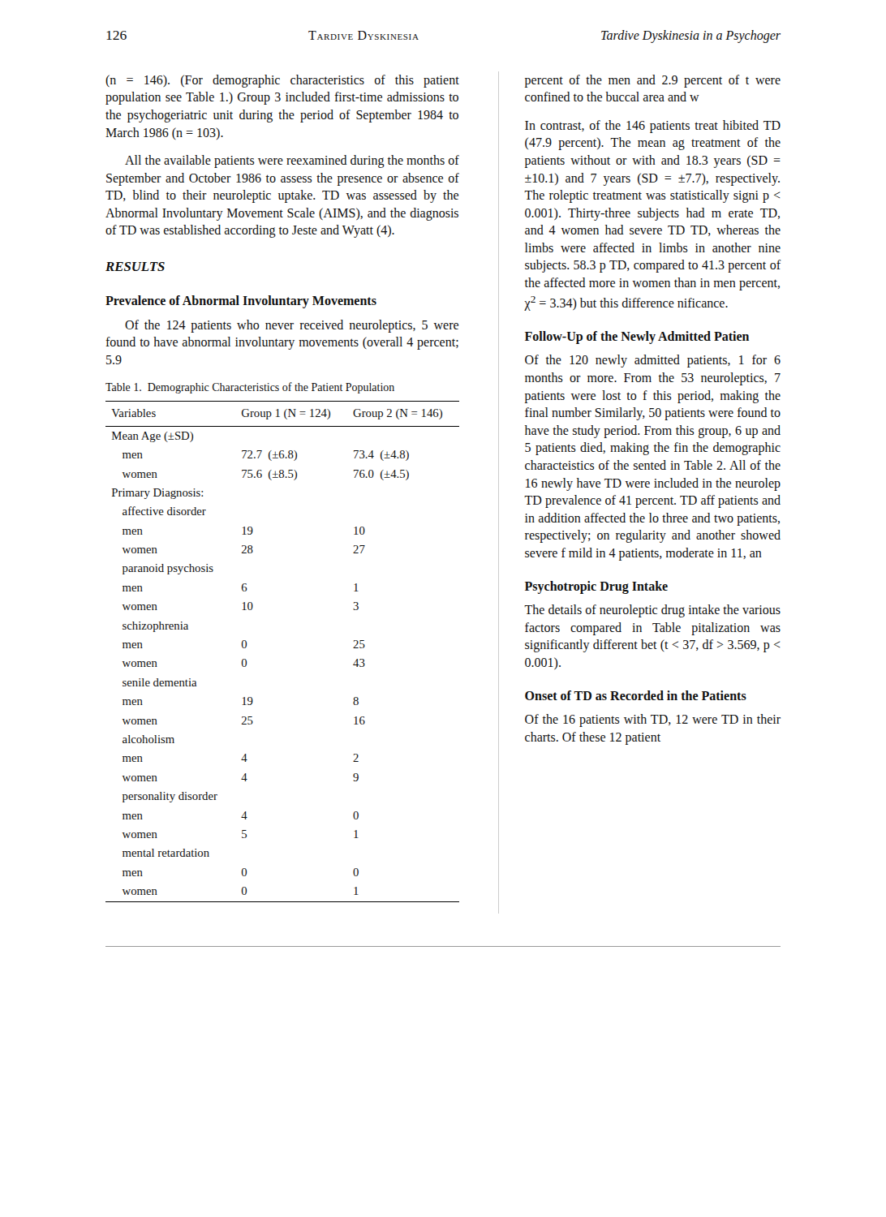126
Tardive Dyskinesia
Tardive Dyskinesia in a Psychoger
(n = 146). (For demographic characteristics of this patient population see Table 1.) Group 3 included first-time admissions to the psychogeriatric unit during the period of September 1984 to March 1986 (n = 103).
All the available patients were reexamined during the months of September and October 1986 to assess the presence or absence of TD, blind to their neuroleptic uptake. TD was assessed by the Abnormal Involuntary Movement Scale (AIMS), and the diagnosis of TD was established according to Jeste and Wyatt (4).
RESULTS
Prevalence of Abnormal Involuntary Movements
Of the 124 patients who never received neuroleptics, 5 were found to have abnormal involuntary movements (overall 4 percent; 5.9
Table 1. Demographic Characteristics of the Patient Population
| Variables | Group 1 (N = 124) | Group 2 (N = 146) |
| --- | --- | --- |
| Mean Age (±SD) | | |
| men | 72.7 (±6.8) | 73.4 (±4.8) |
| women | 75.6 (±8.5) | 76.0 (±4.5) |
| Primary Diagnosis: | | |
| affective disorder | | |
| men | 19 | 10 |
| women | 28 | 27 |
| paranoid psychosis | | |
| men | 6 | 1 |
| women | 10 | 3 |
| schizophrenia | | |
| men | 0 | 25 |
| women | 0 | 43 |
| senile dementia | | |
| men | 19 | 8 |
| women | 25 | 16 |
| alcoholism | | |
| men | 4 | 2 |
| women | 4 | 9 |
| personality disorder | | |
| men | 4 | 0 |
| women | 5 | 1 |
| mental retardation | | |
| men | 0 | 0 |
| women | 0 | 1 |
percent of the men and 2.9 percent of t were confined to the buccal area and w
In contrast, of the 146 patients treat hibited TD (47.9 percent). The mean ag treatment of the patients without or with and 18.3 years (SD = ±10.1) and 7 years (SD = ±7.7), respectively. The roleptic treatment was statistically signi p < 0.001). Thirty-three subjects had m erate TD, and 4 women had severe TD TD, whereas the limbs were affected in limbs in another nine subjects. 58.3 p TD, compared to 41.3 percent of the affected more in women than in men percent, χ2 = 3.34) but this difference nificance.
Follow-Up of the Newly Admitted Patien
Of the 120 newly admitted patients, 1 for 6 months or more. From the 53 neuroleptics, 7 patients were lost to f this period, making the final number Similarly, 50 patients were found to have the study period. From this group, 6 up and 5 patients died, making the fin the demographic characteistics of the sented in Table 2. All of the 16 newly have TD were included in the neurolep TD prevalence of 41 percent. TD aff patients and in addition affected the lo three and two patients, respectively; on regularity and another showed severe f mild in 4 patients, moderate in 11, an
Psychotropic Drug Intake
The details of neuroleptic drug intake the various factors compared in Table pitalization was significantly different bet (t < 37, df > 3.569, p < 0.001).
Onset of TD as Recorded in the Patients
Of the 16 patients with TD, 12 were TD in their charts. Of these 12 patient